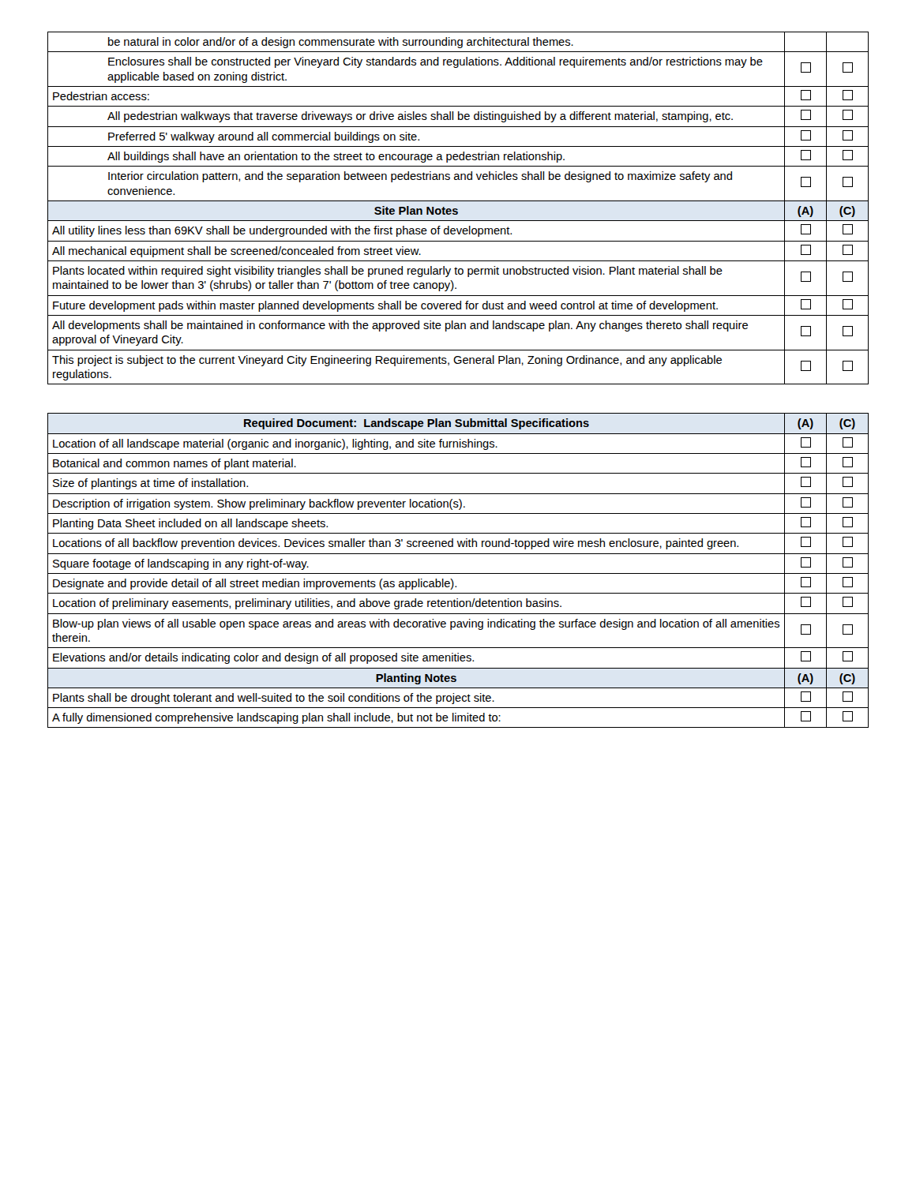| | be natural in color and/or of a design commensurate with surrounding architectural themes. | | |
| | Enclosures shall be constructed per Vineyard City standards and regulations. Additional requirements and/or restrictions may be applicable based on zoning district. | | |
| Pedestrian access: | | |
| | All pedestrian walkways that traverse driveways or drive aisles shall be distinguished by a different material, stamping, etc. | | |
| | Preferred 5' walkway around all commercial buildings on site. | | |
| | All buildings shall have an orientation to the street to encourage a pedestrian relationship. | | |
| | Interior circulation pattern, and the separation between pedestrians and vehicles shall be designed to maximize safety and convenience. | | |
| Site Plan Notes | (A) | (C) |
| All utility lines less than 69KV shall be undergrounded with the first phase of development. | | |
| All mechanical equipment shall be screened/concealed from street view. | | |
| Plants located within required sight visibility triangles shall be pruned regularly to permit unobstructed vision. Plant material shall be maintained to be lower than 3' (shrubs) or taller than 7' (bottom of tree canopy). | | |
| Future development pads within master planned developments shall be covered for dust and weed control at time of development. | | |
| All developments shall be maintained in conformance with the approved site plan and landscape plan. Any changes thereto shall require approval of Vineyard City. | | |
| This project is subject to the current Vineyard City Engineering Requirements, General Plan, Zoning Ordinance, and any applicable regulations. | | |
| Required Document: Landscape Plan Submittal Specifications | (A) | (C) |
| Location of all landscape material (organic and inorganic), lighting, and site furnishings. | | |
| Botanical and common names of plant material. | | |
| Size of plantings at time of installation. | | |
| Description of irrigation system. Show preliminary backflow preventer location(s). | | |
| Planting Data Sheet included on all landscape sheets. | | |
| Locations of all backflow prevention devices. Devices smaller than 3' screened with round-topped wire mesh enclosure, painted green. | | |
| Square footage of landscaping in any right-of-way. | | |
| Designate and provide detail of all street median improvements (as applicable). | | |
| Location of preliminary easements, preliminary utilities, and above grade retention/detention basins. | | |
| Blow-up plan views of all usable open space areas and areas with decorative paving indicating the surface design and location of all amenities therein. | | |
| Elevations and/or details indicating color and design of all proposed site amenities. | | |
| Planting Notes | (A) | (C) |
| Plants shall be drought tolerant and well-suited to the soil conditions of the project site. | | |
| A fully dimensioned comprehensive landscaping plan shall include, but not be limited to: | | |